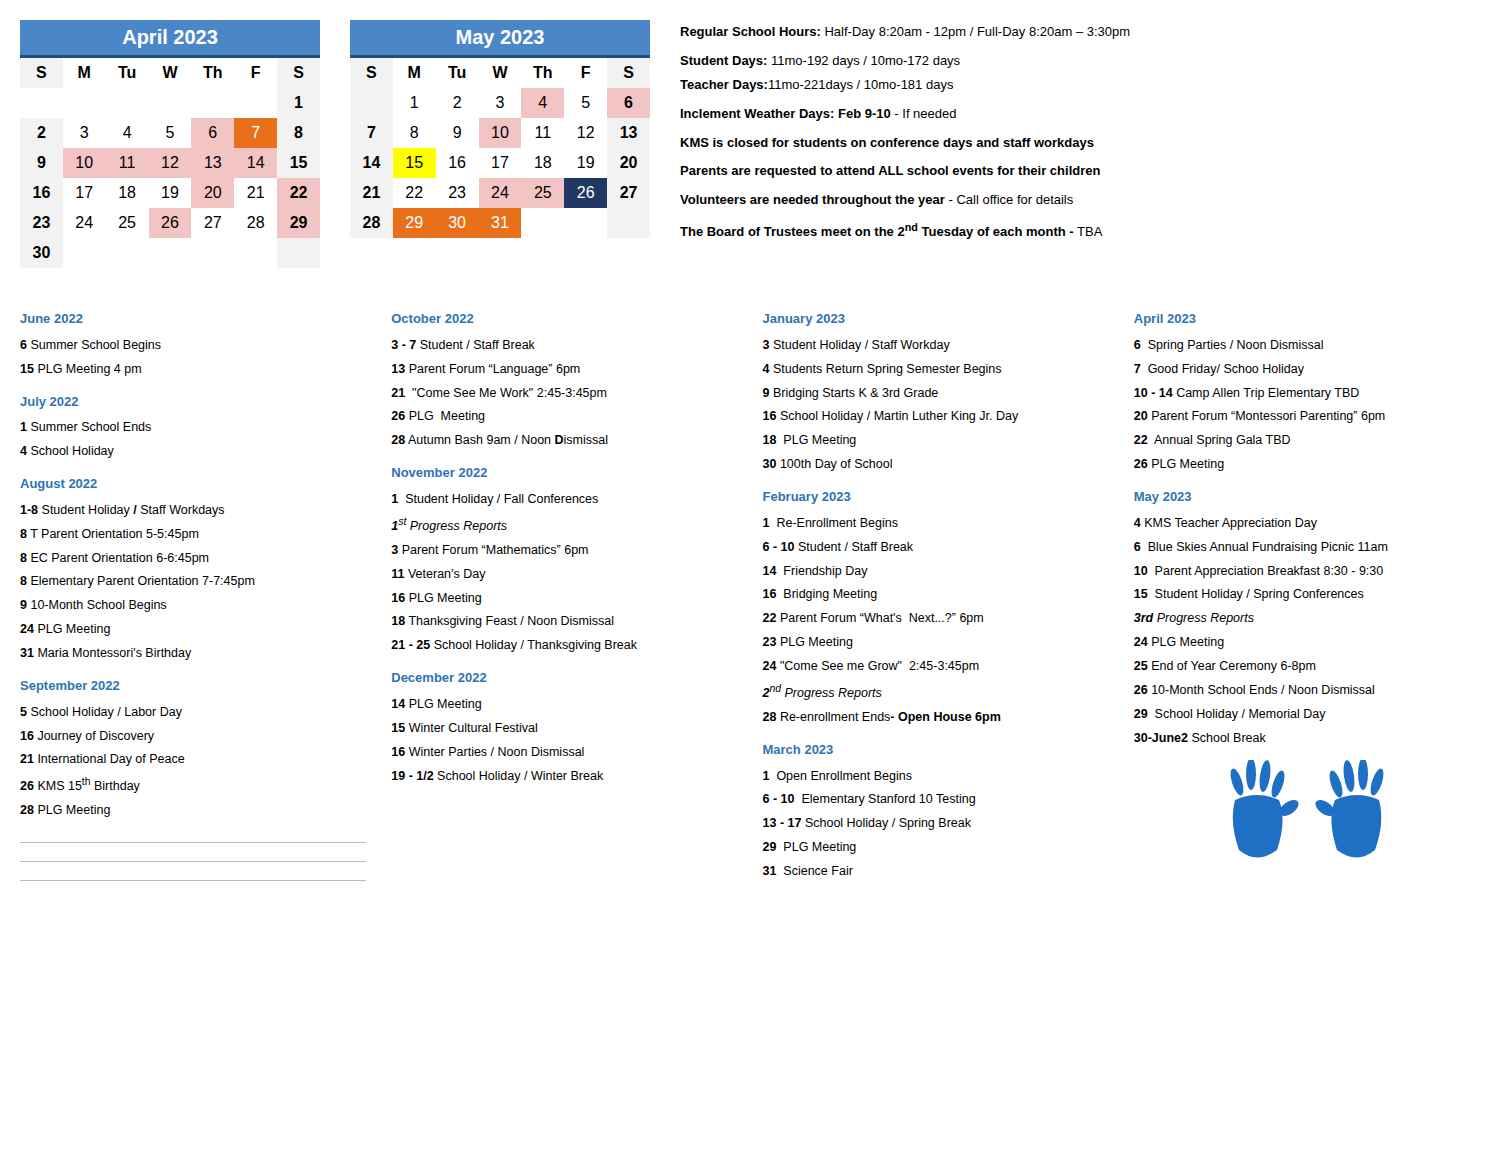April 2023
| S | M | Tu | W | Th | F | S |
| --- | --- | --- | --- | --- | --- | --- |
| | | | | | | 1 |
| 2 | 3 | 4 | 5 | 6 | 7 | 8 |
| 9 | 10 | 11 | 12 | 13 | 14 | 15 |
| 16 | 17 | 18 | 19 | 20 | 21 | 22 |
| 23 | 24 | 25 | 26 | 27 | 28 | 29 |
| 30 | | | | | | |
May 2023
| S | M | Tu | W | Th | F | S |
| --- | --- | --- | --- | --- | --- | --- |
| | 1 | 2 | 3 | 4 | 5 | 6 |
| 7 | 8 | 9 | 10 | 11 | 12 | 13 |
| 14 | 15 | 16 | 17 | 18 | 19 | 20 |
| 21 | 22 | 23 | 24 | 25 | 26 | 27 |
| 28 | 29 | 30 | 31 | | | |
Regular School Hours: Half-Day 8:20am - 12pm / Full-Day 8:20am – 3:30pm
Student Days: 11mo-192 days / 10mo-172 days
Teacher Days: 11mo-221days / 10mo-181 days
Inclement Weather Days: Feb 9-10 - If needed
KMS is closed for students on conference days and staff workdays
Parents are requested to attend ALL school events for their children
Volunteers are needed throughout the year - Call office for details
The Board of Trustees meet on the 2nd Tuesday of each month - TBA
June 2022
6 Summer School Begins
15 PLG Meeting 4 pm
July 2022
1 Summer School Ends
4 School Holiday
August 2022
1-8 Student Holiday / Staff Workdays
8 T Parent Orientation 5-5:45pm
8 EC Parent Orientation 6-6:45pm
8 Elementary Parent Orientation 7-7:45pm
9 10-Month School Begins
24 PLG Meeting
31 Maria Montessori's Birthday
September 2022
5 School Holiday / Labor Day
16 Journey of Discovery
21 International Day of Peace
26 KMS 15th Birthday
28 PLG Meeting
October 2022
3 - 7 Student / Staff Break
13 Parent Forum “Language” 6pm
21 "Come See Me Work" 2:45-3:45pm
26 PLG Meeting
28 Autumn Bash 9am / Noon Dismissal
November 2022
1 Student Holiday / Fall Conferences
1st Progress Reports
3 Parent Forum “Mathematics” 6pm
11 Veteran’s Day
16 PLG Meeting
18 Thanksgiving Feast / Noon Dismissal
21 - 25 School Holiday / Thanksgiving Break
December 2022
14 PLG Meeting
15 Winter Cultural Festival
16 Winter Parties / Noon Dismissal
19 - 1/2 School Holiday / Winter Break
January 2023
3 Student Holiday / Staff Workday
4 Students Return Spring Semester Begins
9 Bridging Starts K & 3rd Grade
16 School Holiday / Martin Luther King Jr. Day
18 PLG Meeting
30 100th Day of School
February 2023
1 Re-Enrollment Begins
6 - 10 Student / Staff Break
14 Friendship Day
16 Bridging Meeting
22 Parent Forum “What's Next...?” 6pm
23 PLG Meeting
24 "Come See me Grow" 2:45-3:45pm
2nd Progress Reports
28 Re-enrollment Ends- Open House 6pm
March 2023
1 Open Enrollment Begins
6 - 10 Elementary Stanford 10 Testing
13 - 17 School Holiday / Spring Break
29 PLG Meeting
31 Science Fair
April 2023
6 Spring Parties / Noon Dismissal
7 Good Friday/ Schoo Holiday
10 - 14 Camp Allen Trip Elementary TBD
20 Parent Forum “Montessori Parenting” 6pm
22 Annual Spring Gala TBD
26 PLG Meeting
May 2023
4 KMS Teacher Appreciation Day
6 Blue Skies Annual Fundraising Picnic 11am
10 Parent Appreciation Breakfast 8:30 - 9:30
15 Student Holiday / Spring Conferences
3rd Progress Reports
24 PLG Meeting
25 End of Year Ceremony 6-8pm
26 10-Month School Ends / Noon Dismissal
29 School Holiday / Memorial Day
30-June2 School Break